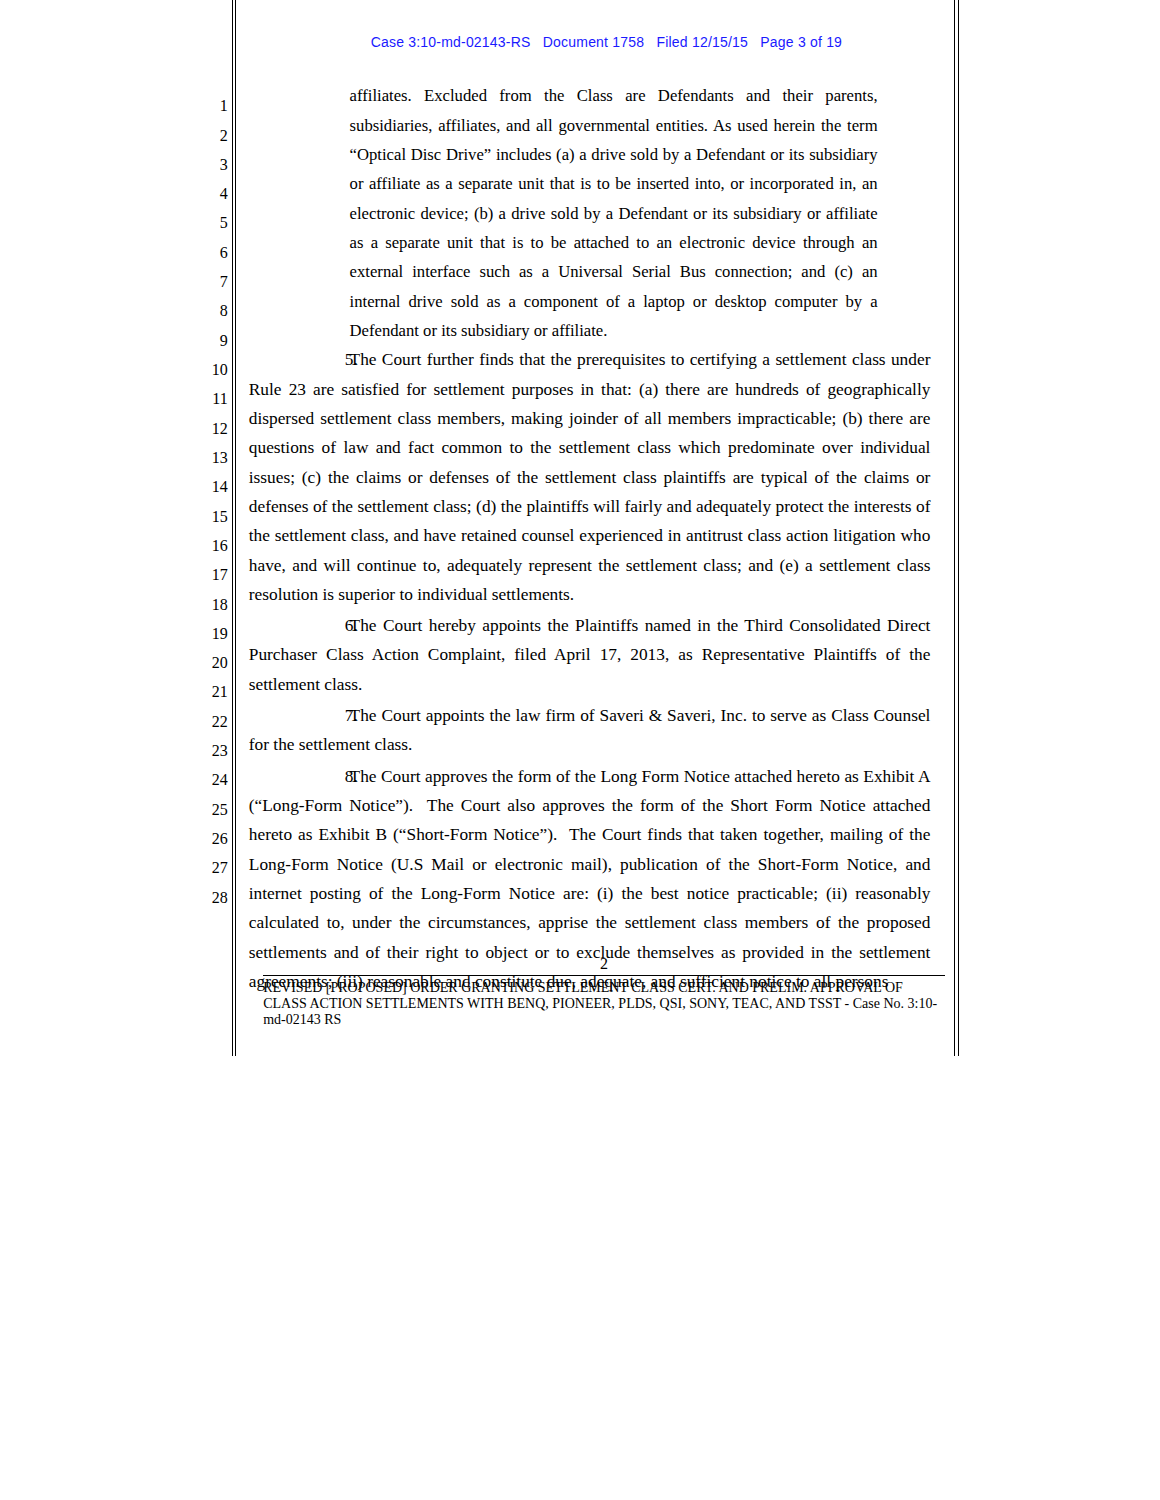Case 3:10-md-02143-RS Document 1758 Filed 12/15/15 Page 3 of 19
1
2
3
4
5
6
7
8
9
10
11
12
13
14
15
16
17
18
19
20
21
22
23
24
25
26
27
28
affiliates. Excluded from the Class are Defendants and their parents, subsidiaries, affiliates, and all governmental entities. As used herein the term “Optical Disc Drive” includes (a) a drive sold by a Defendant or its subsidiary or affiliate as a separate unit that is to be inserted into, or incorporated in, an electronic device; (b) a drive sold by a Defendant or its subsidiary or affiliate as a separate unit that is to be attached to an electronic device through an external interface such as a Universal Serial Bus connection; and (c) an internal drive sold as a component of a laptop or desktop computer by a Defendant or its subsidiary or affiliate.
5. The Court further finds that the prerequisites to certifying a settlement class under Rule 23 are satisfied for settlement purposes in that: (a) there are hundreds of geographically dispersed settlement class members, making joinder of all members impracticable; (b) there are questions of law and fact common to the settlement class which predominate over individual issues; (c) the claims or defenses of the settlement class plaintiffs are typical of the claims or defenses of the settlement class; (d) the plaintiffs will fairly and adequately protect the interests of the settlement class, and have retained counsel experienced in antitrust class action litigation who have, and will continue to, adequately represent the settlement class; and (e) a settlement class resolution is superior to individual settlements.
6. The Court hereby appoints the Plaintiffs named in the Third Consolidated Direct Purchaser Class Action Complaint, filed April 17, 2013, as Representative Plaintiffs of the settlement class.
7. The Court appoints the law firm of Saveri & Saveri, Inc. to serve as Class Counsel for the settlement class.
8. The Court approves the form of the Long Form Notice attached hereto as Exhibit A (“Long-Form Notice”). The Court also approves the form of the Short Form Notice attached hereto as Exhibit B (“Short-Form Notice”). The Court finds that taken together, mailing of the Long-Form Notice (U.S Mail or electronic mail), publication of the Short-Form Notice, and internet posting of the Long-Form Notice are: (i) the best notice practicable; (ii) reasonably calculated to, under the circumstances, apprise the settlement class members of the proposed settlements and of their right to object or to exclude themselves as provided in the settlement agreements; (iii) reasonable and constitute due, adequate, and sufficient notice to all persons
2
REVISED [PROPOSED] ORDER GRANTING SETTLEMENT CLASS CERT. AND PRELIM. APPROVAL OF CLASS ACTION SETTLEMENTS WITH BENQ, PIONEER, PLDS, QSI, SONY, TEAC, AND TSST - Case No. 3:10-md-02143 RS